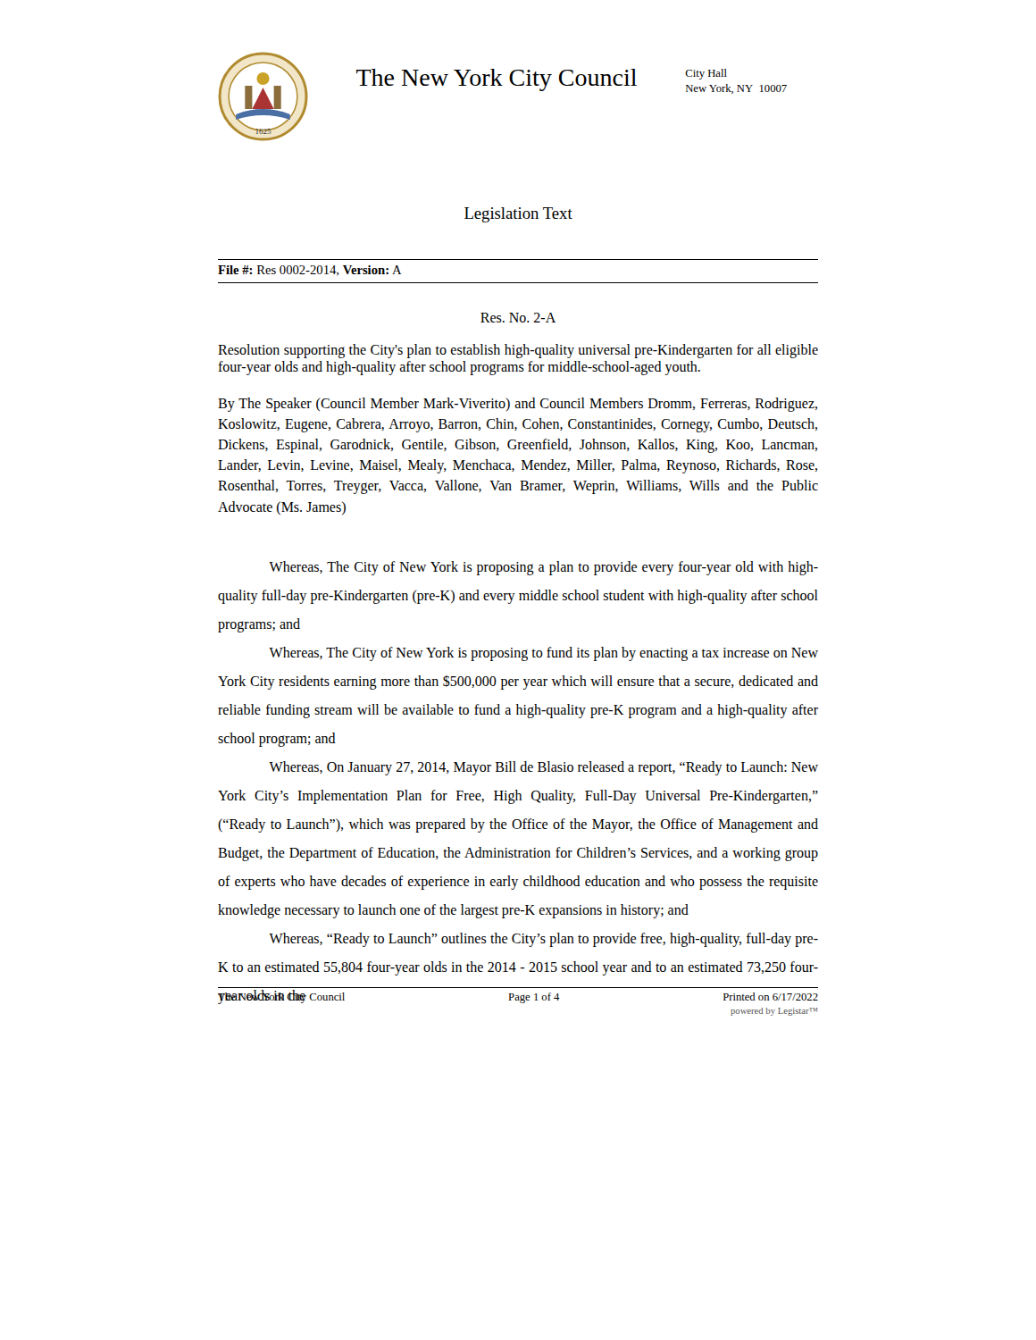The New York City Council
City Hall
New York, NY 10007
Legislation Text
File #: Res 0002-2014, Version: A
Res. No. 2-A
Resolution supporting the City's plan to establish high-quality universal pre-Kindergarten for all eligible four-year olds and high-quality after school programs for middle-school-aged youth.
By The Speaker (Council Member Mark-Viverito) and Council Members Dromm, Ferreras, Rodriguez, Koslowitz, Eugene, Cabrera, Arroyo, Barron, Chin, Cohen, Constantinides, Cornegy, Cumbo, Deutsch, Dickens, Espinal, Garodnick, Gentile, Gibson, Greenfield, Johnson, Kallos, King, Koo, Lancman, Lander, Levin, Levine, Maisel, Mealy, Menchaca, Mendez, Miller, Palma, Reynoso, Richards, Rose, Rosenthal, Torres, Treyger, Vacca, Vallone, Van Bramer, Weprin, Williams, Wills and the Public Advocate (Ms. James)
Whereas, The City of New York is proposing a plan to provide every four-year old with high-quality full-day pre-Kindergarten (pre-K) and every middle school student with high-quality after school programs; and
Whereas, The City of New York is proposing to fund its plan by enacting a tax increase on New York City residents earning more than $500,000 per year which will ensure that a secure, dedicated and reliable funding stream will be available to fund a high-quality pre-K program and a high-quality after school program; and
Whereas, On January 27, 2014, Mayor Bill de Blasio released a report, “Ready to Launch: New York City’s Implementation Plan for Free, High Quality, Full-Day Universal Pre-Kindergarten,” (“Ready to Launch”), which was prepared by the Office of the Mayor, the Office of Management and Budget, the Department of Education, the Administration for Children’s Services, and a working group of experts who have decades of experience in early childhood education and who possess the requisite knowledge necessary to launch one of the largest pre-K expansions in history; and
Whereas, “Ready to Launch” outlines the City’s plan to provide free, high-quality, full-day pre-K to an estimated 55,804 four-year olds in the 2014 - 2015 school year and to an estimated 73,250 four-year olds in the
The New York City Council
Page 1 of 4
Printed on 6/17/2022
powered by Legistar™